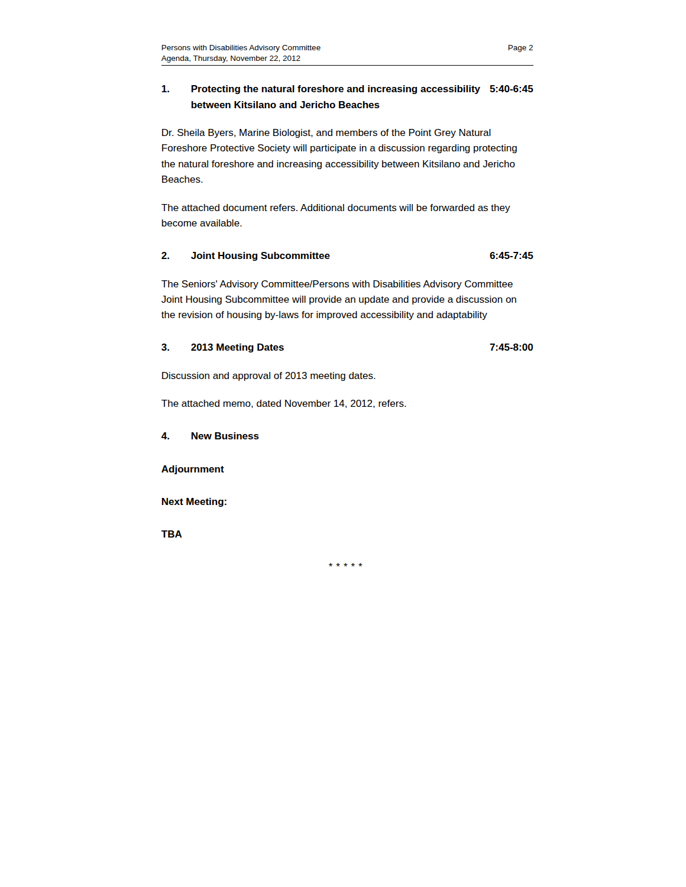Persons with Disabilities Advisory Committee
Agenda, Thursday, November 22, 2012
Page 2
1. Protecting the natural foreshore and increasing accessibility between Kitsilano and Jericho Beaches 5:40-6:45
Dr. Sheila Byers, Marine Biologist, and members of the Point Grey Natural Foreshore Protective Society will participate in a discussion regarding protecting the natural foreshore and increasing accessibility between Kitsilano and Jericho Beaches.
The attached document refers. Additional documents will be forwarded as they become available.
2. Joint Housing Subcommittee 6:45-7:45
The Seniors' Advisory Committee/Persons with Disabilities Advisory Committee Joint Housing Subcommittee will provide an update and provide a discussion on the revision of housing by-laws for improved accessibility and adaptability
3. 2013 Meeting Dates 7:45-8:00
Discussion and approval of 2013 meeting dates.
The attached memo, dated November 14, 2012, refers.
4. New Business
Adjournment
Next Meeting:
TBA
*****